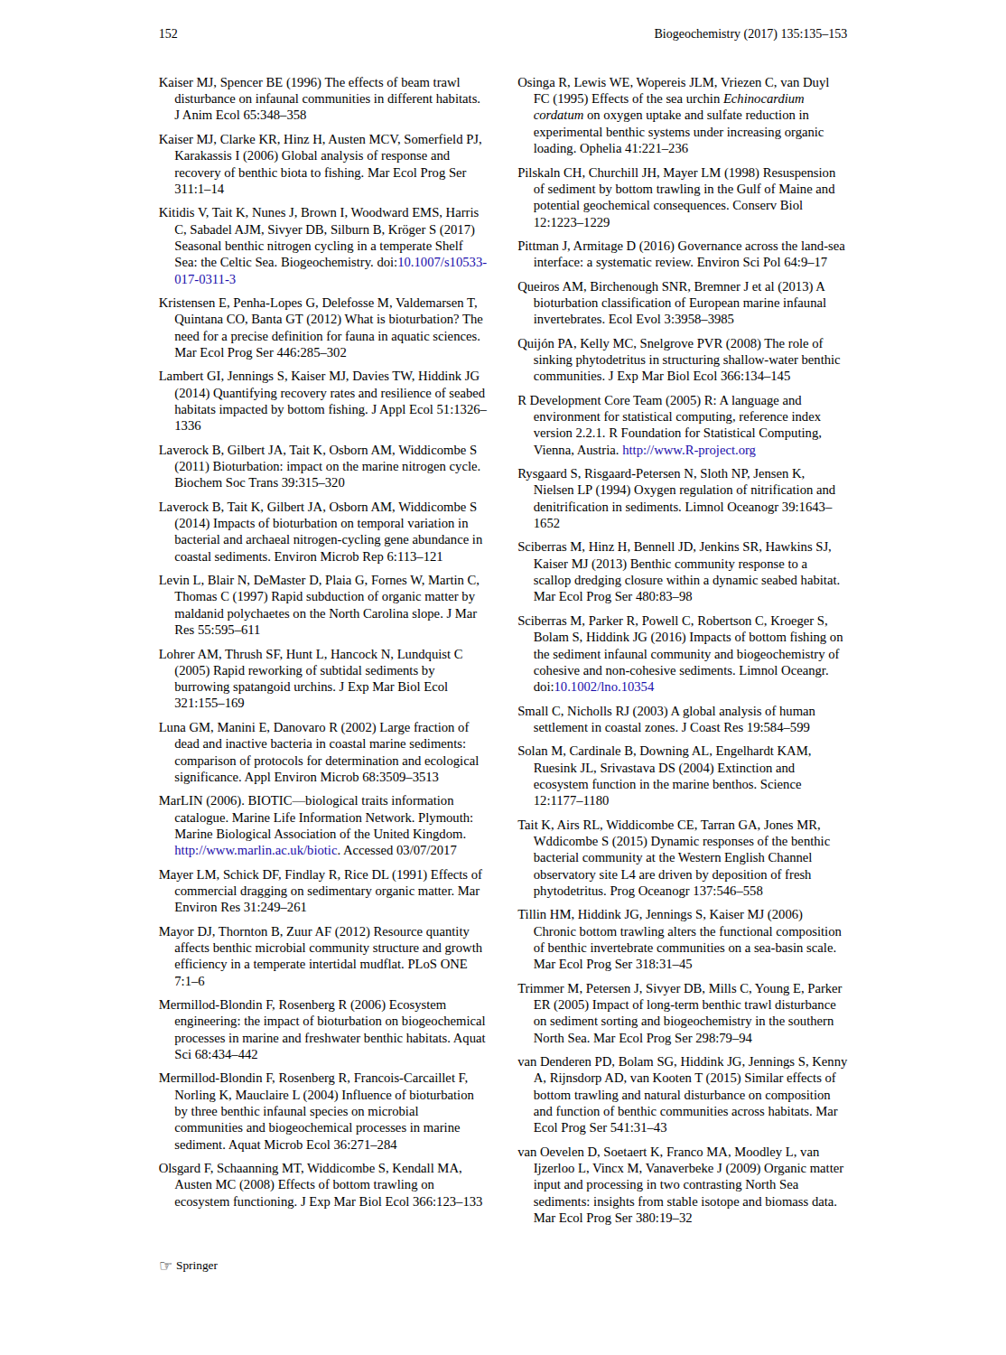152 Biogeochemistry (2017) 135:135–153
Kaiser MJ, Spencer BE (1996) The effects of beam trawl disturbance on infaunal communities in different habitats. J Anim Ecol 65:348–358
Kaiser MJ, Clarke KR, Hinz H, Austen MCV, Somerfield PJ, Karakassis I (2006) Global analysis of response and recovery of benthic biota to fishing. Mar Ecol Prog Ser 311:1–14
Kitidis V, Tait K, Nunes J, Brown I, Woodward EMS, Harris C, Sabadel AJM, Sivyer DB, Silburn B, Kröger S (2017) Seasonal benthic nitrogen cycling in a temperate Shelf Sea: the Celtic Sea. Biogeochemistry. doi:10.1007/s10533-017-0311-3
Kristensen E, Penha-Lopes G, Delefosse M, Valdemarsen T, Quintana CO, Banta GT (2012) What is bioturbation? The need for a precise definition for fauna in aquatic sciences. Mar Ecol Prog Ser 446:285–302
Lambert GI, Jennings S, Kaiser MJ, Davies TW, Hiddink JG (2014) Quantifying recovery rates and resilience of seabed habitats impacted by bottom fishing. J Appl Ecol 51:1326–1336
Laverock B, Gilbert JA, Tait K, Osborn AM, Widdicombe S (2011) Bioturbation: impact on the marine nitrogen cycle. Biochem Soc Trans 39:315–320
Laverock B, Tait K, Gilbert JA, Osborn AM, Widdicombe S (2014) Impacts of bioturbation on temporal variation in bacterial and archaeal nitrogen-cycling gene abundance in coastal sediments. Environ Microb Rep 6:113–121
Levin L, Blair N, DeMaster D, Plaia G, Fornes W, Martin C, Thomas C (1997) Rapid subduction of organic matter by maldanid polychaetes on the North Carolina slope. J Mar Res 55:595–611
Lohrer AM, Thrush SF, Hunt L, Hancock N, Lundquist C (2005) Rapid reworking of subtidal sediments by burrowing spatangoid urchins. J Exp Mar Biol Ecol 321:155–169
Luna GM, Manini E, Danovaro R (2002) Large fraction of dead and inactive bacteria in coastal marine sediments: comparison of protocols for determination and ecological significance. Appl Environ Microb 68:3509–3513
MarLIN (2006). BIOTIC—biological traits information catalogue. Marine Life Information Network. Plymouth: Marine Biological Association of the United Kingdom. http://www.marlin.ac.uk/biotic. Accessed 03/07/2017
Mayer LM, Schick DF, Findlay R, Rice DL (1991) Effects of commercial dragging on sedimentary organic matter. Mar Environ Res 31:249–261
Mayor DJ, Thornton B, Zuur AF (2012) Resource quantity affects benthic microbial community structure and growth efficiency in a temperate intertidal mudflat. PLoS ONE 7:1–6
Mermillod-Blondin F, Rosenberg R (2006) Ecosystem engineering: the impact of bioturbation on biogeochemical processes in marine and freshwater benthic habitats. Aquat Sci 68:434–442
Mermillod-Blondin F, Rosenberg R, Francois-Carcaillet F, Norling K, Mauclaire L (2004) Influence of bioturbation by three benthic infaunal species on microbial communities and biogeochemical processes in marine sediment. Aquat Microb Ecol 36:271–284
Olsgard F, Schaanning MT, Widdicombe S, Kendall MA, Austen MC (2008) Effects of bottom trawling on ecosystem functioning. J Exp Mar Biol Ecol 366:123–133
Osinga R, Lewis WE, Wopereis JLM, Vriezen C, van Duyl FC (1995) Effects of the sea urchin Echinocardium cordatum on oxygen uptake and sulfate reduction in experimental benthic systems under increasing organic loading. Ophelia 41:221–236
Pilskaln CH, Churchill JH, Mayer LM (1998) Resuspension of sediment by bottom trawling in the Gulf of Maine and potential geochemical consequences. Conserv Biol 12:1223–1229
Pittman J, Armitage D (2016) Governance across the land-sea interface: a systematic review. Environ Sci Pol 64:9–17
Queiros AM, Birchenough SNR, Bremner J et al (2013) A bioturbation classification of European marine infaunal invertebrates. Ecol Evol 3:3958–3985
Quijón PA, Kelly MC, Snelgrove PVR (2008) The role of sinking phytodetritus in structuring shallow-water benthic communities. J Exp Mar Biol Ecol 366:134–145
R Development Core Team (2005) R: A language and environment for statistical computing, reference index version 2.2.1. R Foundation for Statistical Computing, Vienna, Austria. http://www.R-project.org
Rysgaard S, Risgaard-Petersen N, Sloth NP, Jensen K, Nielsen LP (1994) Oxygen regulation of nitrification and denitrification in sediments. Limnol Oceanogr 39:1643–1652
Sciberras M, Hinz H, Bennell JD, Jenkins SR, Hawkins SJ, Kaiser MJ (2013) Benthic community response to a scallop dredging closure within a dynamic seabed habitat. Mar Ecol Prog Ser 480:83–98
Sciberras M, Parker R, Powell C, Robertson C, Kroeger S, Bolam S, Hiddink JG (2016) Impacts of bottom fishing on the sediment infaunal community and biogeochemistry of cohesive and non-cohesive sediments. Limnol Oceangr. doi:10.1002/lno.10354
Small C, Nicholls RJ (2003) A global analysis of human settlement in coastal zones. J Coast Res 19:584–599
Solan M, Cardinale B, Downing AL, Engelhardt KAM, Ruesink JL, Srivastava DS (2004) Extinction and ecosystem function in the marine benthos. Science 12:1177–1180
Tait K, Airs RL, Widdicombe CE, Tarran GA, Jones MR, Wddicombe S (2015) Dynamic responses of the benthic bacterial community at the Western English Channel observatory site L4 are driven by deposition of fresh phytodetritus. Prog Oceanogr 137:546–558
Tillin HM, Hiddink JG, Jennings S, Kaiser MJ (2006) Chronic bottom trawling alters the functional composition of benthic invertebrate communities on a sea-basin scale. Mar Ecol Prog Ser 318:31–45
Trimmer M, Petersen J, Sivyer DB, Mills C, Young E, Parker ER (2005) Impact of long-term benthic trawl disturbance on sediment sorting and biogeochemistry in the southern North Sea. Mar Ecol Prog Ser 298:79–94
van Denderen PD, Bolam SG, Hiddink JG, Jennings S, Kenny A, Rijnsdorp AD, van Kooten T (2015) Similar effects of bottom trawling and natural disturbance on composition and function of benthic communities across habitats. Mar Ecol Prog Ser 541:31–43
van Oevelen D, Soetaert K, Franco MA, Moodley L, van Ijzerloo L, Vincx M, Vanaverbeke J (2009) Organic matter input and processing in two contrasting North Sea sediments: insights from stable isotope and biomass data. Mar Ecol Prog Ser 380:19–32
☞Springer